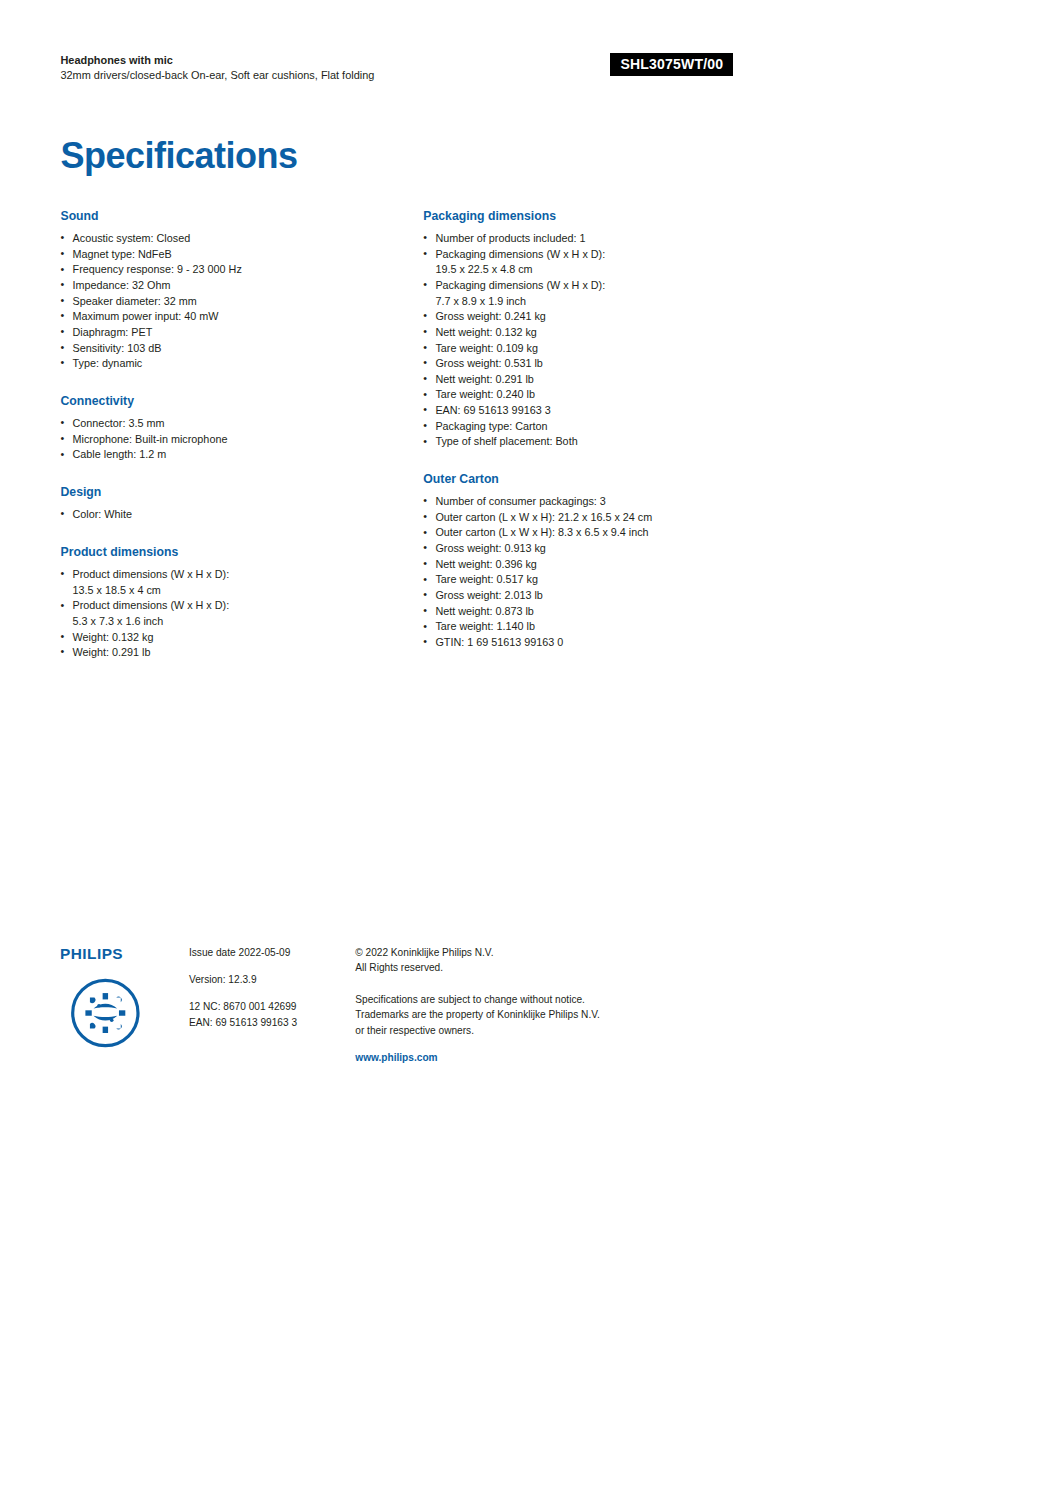Headphones with mic
32mm drivers/closed-back On-ear, Soft ear cushions, Flat folding
SHL3075WT/00
Specifications
Sound
Acoustic system: Closed
Magnet type: NdFeB
Frequency response: 9 - 23 000 Hz
Impedance: 32 Ohm
Speaker diameter: 32 mm
Maximum power input: 40 mW
Diaphragm: PET
Sensitivity: 103 dB
Type: dynamic
Connectivity
Connector: 3.5 mm
Microphone: Built-in microphone
Cable length: 1.2 m
Design
Color: White
Product dimensions
Product dimensions (W x H x D):13.5 x 18.5 x 4 cm
Product dimensions (W x H x D):5.3 x 7.3 x 1.6 inch
Weight: 0.132 kg
Weight: 0.291 lb
Packaging dimensions
Number of products included: 1
Packaging dimensions (W x H x D):19.5 x 22.5 x 4.8 cm
Packaging dimensions (W x H x D):7.7 x 8.9 x 1.9 inch
Gross weight: 0.241 kg
Nett weight: 0.132 kg
Tare weight: 0.109 kg
Gross weight: 0.531 lb
Nett weight: 0.291 lb
Tare weight: 0.240 lb
EAN: 69 51613 99163 3
Packaging type: Carton
Type of shelf placement: Both
Outer Carton
Number of consumer packagings: 3
Outer carton (L x W x H): 21.2 x 16.5 x 24 cm
Outer carton (L x W x H): 8.3 x 6.5 x 9.4 inch
Gross weight: 0.913 kg
Nett weight: 0.396 kg
Tare weight: 0.517 kg
Gross weight: 2.013 lb
Nett weight: 0.873 lb
Tare weight: 1.140 lb
GTIN: 1 69 51613 99163 0
PHILIPS
Issue date 2022-05-09
Version: 12.3.9
12 NC: 8670 001 42699
EAN: 69 51613 99163 3
© 2022 Koninklijke Philips N.V.
All Rights reserved.
Specifications are subject to change without notice.
Trademarks are the property of Koninklijke Philips N.V.
or their respective owners.
www.philips.com